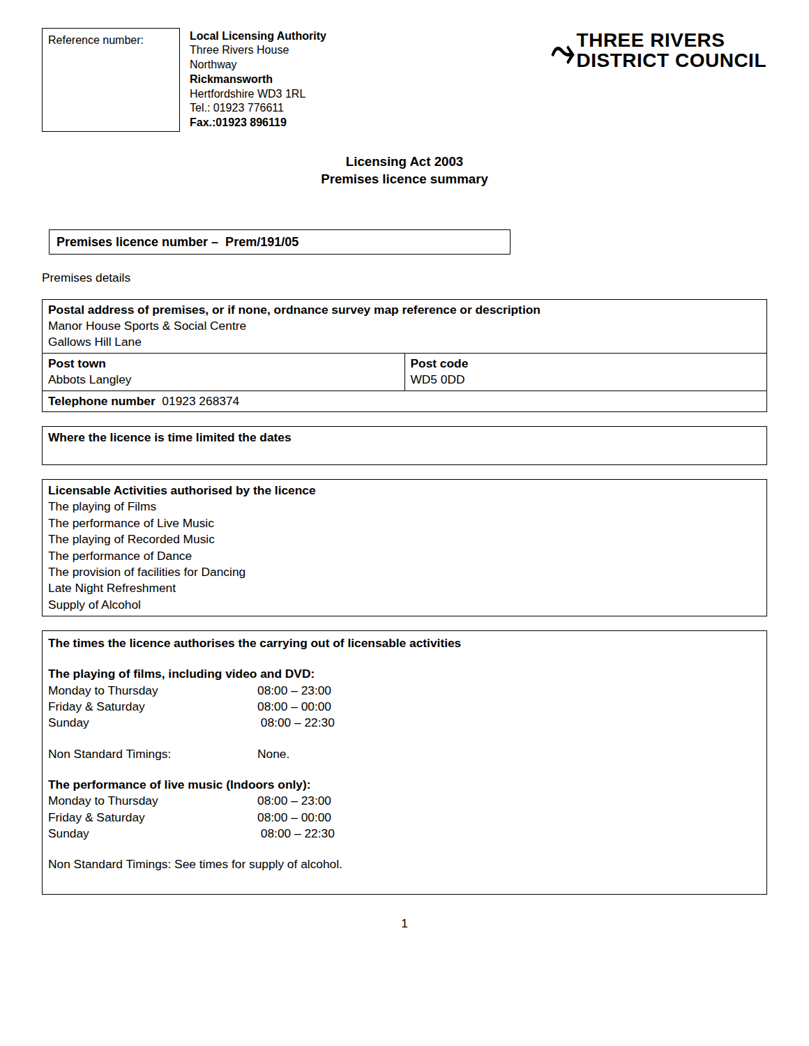| Reference number: | Local Licensing Authority Three Rivers House Northway Rickmansworth Hertfordshire WD3 1RL Tel.: 01923 776611 Fax.:01923 896119 | ⤳ THREE RIVERS DISTRICT COUNCIL |
Licensing Act 2003
Premises licence summary
Premises licence number – Prem/191/05
Premises details
| Postal address of premises, or if none, ordnance survey map reference or description Manor House Sports & Social Centre Gallows Hill Lane |
| Post town Abbots Langley | Post code WD5 0DD |
| Telephone number 01923 268374 |
Where the licence is time limited the dates
Licensable Activities authorised by the licence
The playing of Films
The performance of Live Music
The playing of Recorded Music
The performance of Dance
The provision of facilities for Dancing
Late Night Refreshment
Supply of Alcohol
The times the licence authorises the carrying out of licensable activities
The playing of films, including video and DVD:
Monday to Thursday08:00 – 23:00
Friday & Saturday08:00 – 00:00
Sunday 08:00 – 22:30
Non Standard Timings: None.
The performance of live music (Indoors only):
Monday to Thursday08:00 – 23:00
Friday & Saturday08:00 – 00:00
Sunday 08:00 – 22:30
Non Standard Timings: See times for supply of alcohol.
1